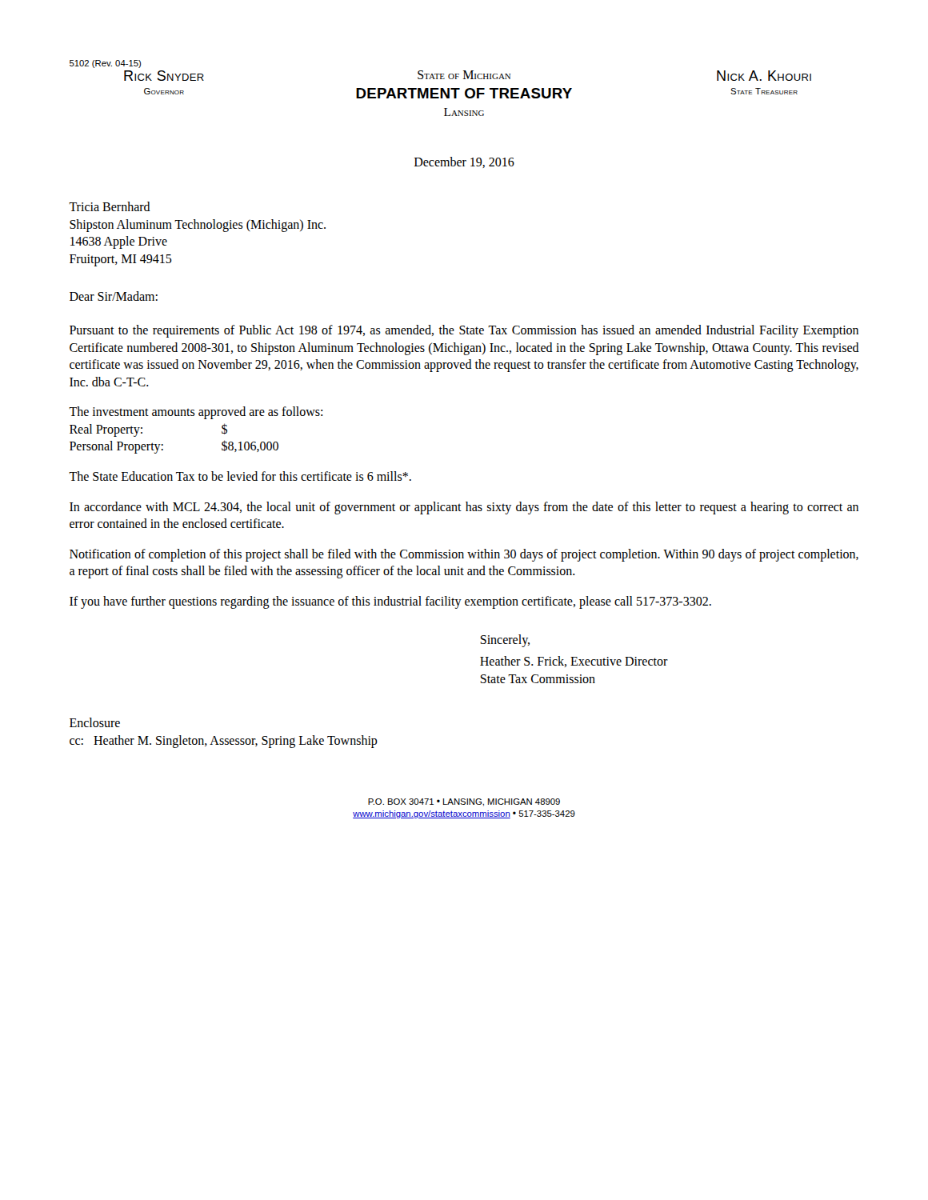5102 (Rev. 04-15)
| Rick Snyder Governor | State of Michigan DEPARTMENT OF TREASURY Lansing | Nick A. Khouri State Treasurer |
December 19, 2016
Tricia Bernhard
Shipston Aluminum Technologies (Michigan) Inc.
14638 Apple Drive
Fruitport, MI 49415
Dear Sir/Madam:
Pursuant to the requirements of Public Act 198 of 1974, as amended, the State Tax Commission has issued an amended Industrial Facility Exemption Certificate numbered 2008-301, to Shipston Aluminum Technologies (Michigan) Inc., located in the Spring Lake Township, Ottawa County. This revised certificate was issued on November 29, 2016, when the Commission approved the request to transfer the certificate from Automotive Casting Technology, Inc. dba C-T-C.
The investment amounts approved are as follows:
Real Property:$
Personal Property:$8,106,000
The State Education Tax to be levied for this certificate is 6 mills*.
In accordance with MCL 24.304, the local unit of government or applicant has sixty days from the date of this letter to request a hearing to correct an error contained in the enclosed certificate.
Notification of completion of this project shall be filed with the Commission within 30 days of project completion. Within 90 days of project completion, a report of final costs shall be filed with the assessing officer of the local unit and the Commission.
If you have further questions regarding the issuance of this industrial facility exemption certificate, please call 517-373-3302.
Sincerely,
Heather S. Frick, Executive Director
State Tax Commission
Enclosure
cc: Heather M. Singleton, Assessor, Spring Lake Township
P.O. BOX 30471 • LANSING, MICHIGAN 48909
www.michigan.gov/statetaxcommission • 517-335-3429